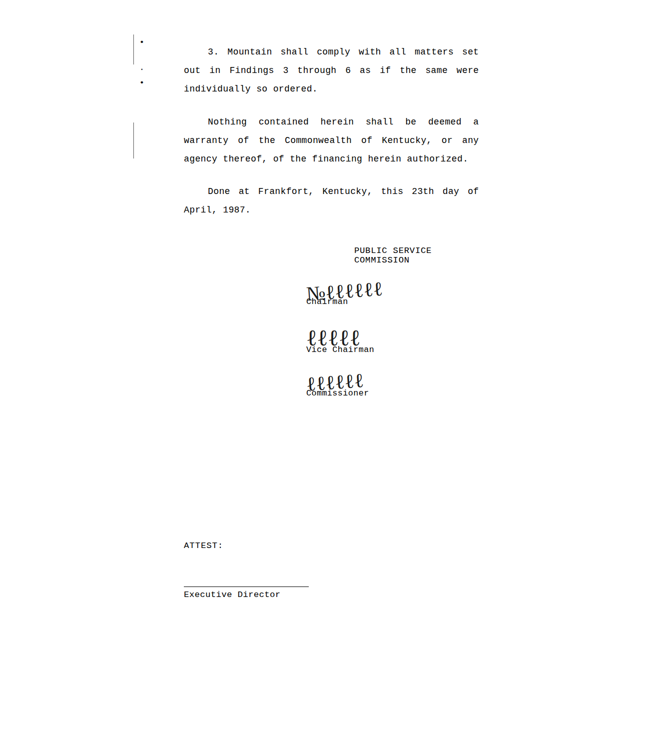• · •
3. Mountain shall comply with all matters set out in Findings 3 through 6 as if the same were individually so ordered.
Nothing contained herein shall be deemed a warranty of the Commonwealth of Kentucky, or any agency thereof, of the financing herein authorized.
Done at Frankfort, Kentucky, this 23th day of April, 1987.
PUBLIC SERVICE COMMISSION
№ℓℓℓℓℓℓ
Chairman
ℓℓℓℓℓ
Vice Chairman
ℓℓℓℓℓℓ
Commissioner
ATTEST:
Executive Director